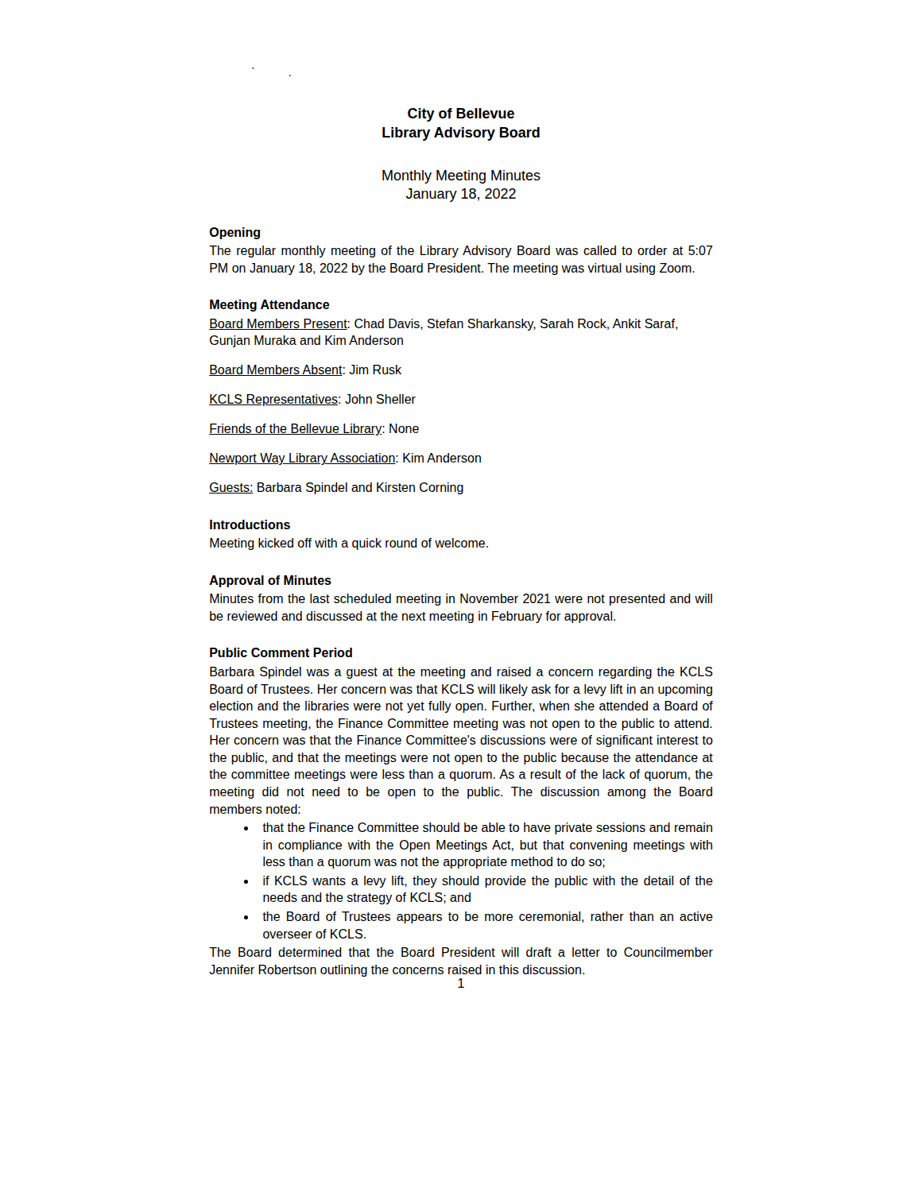` .
City of Bellevue
Library Advisory Board
Monthly Meeting Minutes
January 18, 2022
Opening
The regular monthly meeting of the Library Advisory Board was called to order at 5:07 PM on January 18, 2022 by the Board President. The meeting was virtual using Zoom.
Meeting Attendance
Board Members Present: Chad Davis, Stefan Sharkansky, Sarah Rock, Ankit Saraf, Gunjan Muraka and Kim Anderson
Board Members Absent: Jim Rusk
KCLS Representatives: John Sheller
Friends of the Bellevue Library: None
Newport Way Library Association: Kim Anderson
Guests: Barbara Spindel and Kirsten Corning
Introductions
Meeting kicked off with a quick round of welcome.
Approval of Minutes
Minutes from the last scheduled meeting in November 2021 were not presented and will be reviewed and discussed at the next meeting in February for approval.
Public Comment Period
Barbara Spindel was a guest at the meeting and raised a concern regarding the KCLS Board of Trustees. Her concern was that KCLS will likely ask for a levy lift in an upcoming election and the libraries were not yet fully open. Further, when she attended a Board of Trustees meeting, the Finance Committee meeting was not open to the public to attend. Her concern was that the Finance Committee's discussions were of significant interest to the public, and that the meetings were not open to the public because the attendance at the committee meetings were less than a quorum. As a result of the lack of quorum, the meeting did not need to be open to the public. The discussion among the Board members noted:
that the Finance Committee should be able to have private sessions and remain in compliance with the Open Meetings Act, but that convening meetings with less than a quorum was not the appropriate method to do so;
if KCLS wants a levy lift, they should provide the public with the detail of the needs and the strategy of KCLS; and
the Board of Trustees appears to be more ceremonial, rather than an active overseer of KCLS.
The Board determined that the Board President will draft a letter to Councilmember Jennifer Robertson outlining the concerns raised in this discussion.
1